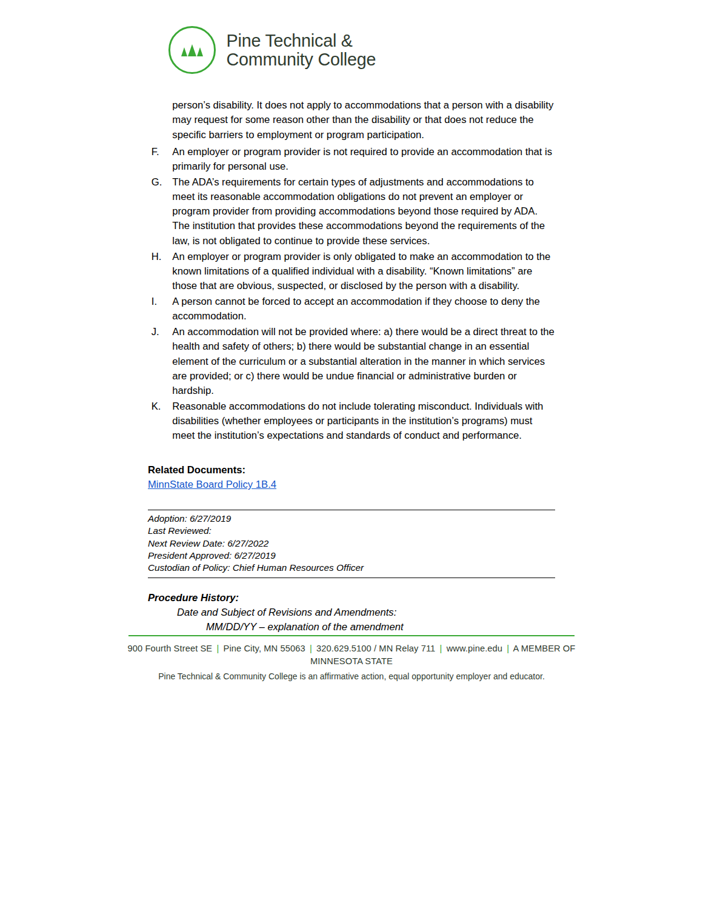Pine Technical &
Community College
person’s disability. It does not apply to accommodations that a person with a disability may request for some reason other than the disability or that does not reduce the specific barriers to employment or program participation.
F. An employer or program provider is not required to provide an accommodation that is primarily for personal use.
G. The ADA’s requirements for certain types of adjustments and accommodations to meet its reasonable accommodation obligations do not prevent an employer or program provider from providing accommodations beyond those required by ADA. The institution that provides these accommodations beyond the requirements of the law, is not obligated to continue to provide these services.
H. An employer or program provider is only obligated to make an accommodation to the known limitations of a qualified individual with a disability. “Known limitations” are those that are obvious, suspected, or disclosed by the person with a disability.
I. A person cannot be forced to accept an accommodation if they choose to deny the accommodation.
J. An accommodation will not be provided where: a) there would be a direct threat to the health and safety of others; b) there would be substantial change in an essential element of the curriculum or a substantial alteration in the manner in which services are provided; or c) there would be undue financial or administrative burden or hardship.
K. Reasonable accommodations do not include tolerating misconduct. Individuals with disabilities (whether employees or participants in the institution’s programs) must meet the institution’s expectations and standards of conduct and performance.
Related Documents:
MinnState Board Policy 1B.4
Adoption: 6/27/2019
Last Reviewed:
Next Review Date: 6/27/2022
President Approved: 6/27/2019
Custodian of Policy: Chief Human Resources Officer
Procedure History:
Date and Subject of Revisions and Amendments:
MM/DD/YY – explanation of the amendment
900 Fourth Street SE | Pine City, MN 55063 | 320.629.5100 / MN Relay 711 | www.pine.edu | A MEMBER OF MINNESOTA STATE
Pine Technical & Community College is an affirmative action, equal opportunity employer and educator.